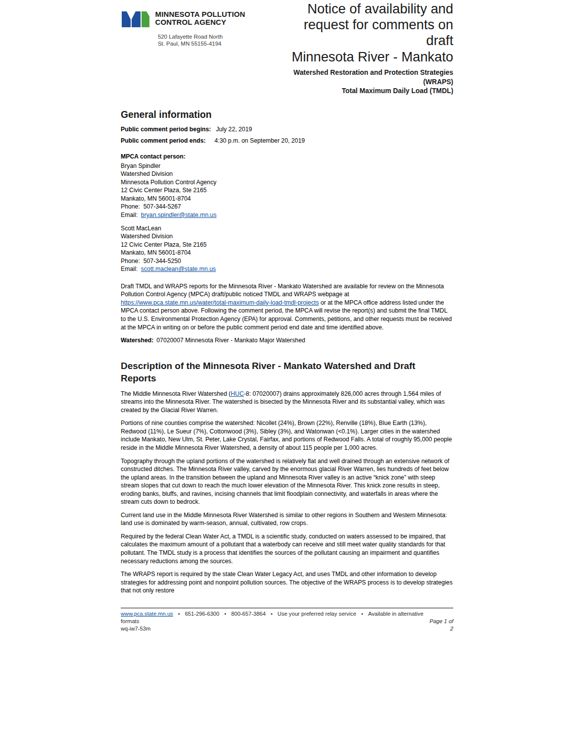MINNESOTA POLLUTION
CONTROL AGENCY
520 Lafayette Road North
St. Paul, MN 55155-4194
Notice of availability and
request for comments on draft
Minnesota River - Mankato
Watershed Restoration and Protection Strategies (WRAPS)
Total Maximum Daily Load (TMDL)
General information
Public comment period begins: July 22, 2019
Public comment period ends: 4:30 p.m. on September 20, 2019
MPCA contact person:
Bryan Spindler
Watershed Division
Minnesota Pollution Control Agency
12 Civic Center Plaza, Ste 2165
Mankato, MN 56001-8704
Phone: 507-344-5267
Email: bryan.spindler@state.mn.us
Scott MacLean
Watershed Division
12 Civic Center Plaza, Ste 2165
Mankato, MN 56001-8704
Phone: 507-344-5250
Email: scott.maclean@state.mn.us
Draft TMDL and WRAPS reports for the Minnesota River - Mankato Watershed are available for review on the Minnesota Pollution Control Agency (MPCA) draft/public noticed TMDL and WRAPS webpage at https://www.pca.state.mn.us/water/total-maximum-daily-load-tmdl-projects or at the MPCA office address listed under the MPCA contact person above. Following the comment period, the MPCA will revise the report(s) and submit the final TMDL to the U.S. Environmental Protection Agency (EPA) for approval. Comments, petitions, and other requests must be received at the MPCA in writing on or before the public comment period end date and time identified above.
Watershed: 07020007 Minnesota River - Mankato Major Watershed
Description of the Minnesota River - Mankato Watershed and Draft Reports
The Middle Minnesota River Watershed (HUC-8: 07020007) drains approximately 826,000 acres through 1,564 miles of streams into the Minnesota River. The watershed is bisected by the Minnesota River and its substantial valley, which was created by the Glacial River Warren.
Portions of nine counties comprise the watershed: Nicollet (24%), Brown (22%), Renville (18%), Blue Earth (13%), Redwood (11%), Le Sueur (7%), Cottonwood (3%), Sibley (3%), and Watonwan (<0.1%). Larger cities in the watershed include Mankato, New Ulm, St. Peter, Lake Crystal, Fairfax, and portions of Redwood Falls. A total of roughly 95,000 people reside in the Middle Minnesota River Watershed, a density of about 115 people per 1,000 acres.
Topography through the upland portions of the watershed is relatively flat and well drained through an extensive network of constructed ditches. The Minnesota River valley, carved by the enormous glacial River Warren, lies hundreds of feet below the upland areas. In the transition between the upland and Minnesota River valley is an active “knick zone” with steep stream slopes that cut down to reach the much lower elevation of the Minnesota River. This knick zone results in steep, eroding banks, bluffs, and ravines, incising channels that limit floodplain connectivity, and waterfalls in areas where the stream cuts down to bedrock.
Current land use in the Middle Minnesota River Watershed is similar to other regions in Southern and Western Minnesota: land use is dominated by warm-season, annual, cultivated, row crops.
Required by the federal Clean Water Act, a TMDL is a scientific study, conducted on waters assessed to be impaired, that calculates the maximum amount of a pollutant that a waterbody can receive and still meet water quality standards for that pollutant. The TMDL study is a process that identifies the sources of the pollutant causing an impairment and quantifies necessary reductions among the sources.
The WRAPS report is required by the state Clean Water Legacy Act, and uses TMDL and other information to develop strategies for addressing point and nonpoint pollution sources. The objective of the WRAPS process is to develop strategies that not only restore
www.pca.state.mn.us•651-296-6300•800-657-3864•Use your preferred relay service•Available in alternative formats
wq-iw7-53m
Page 1 of 2